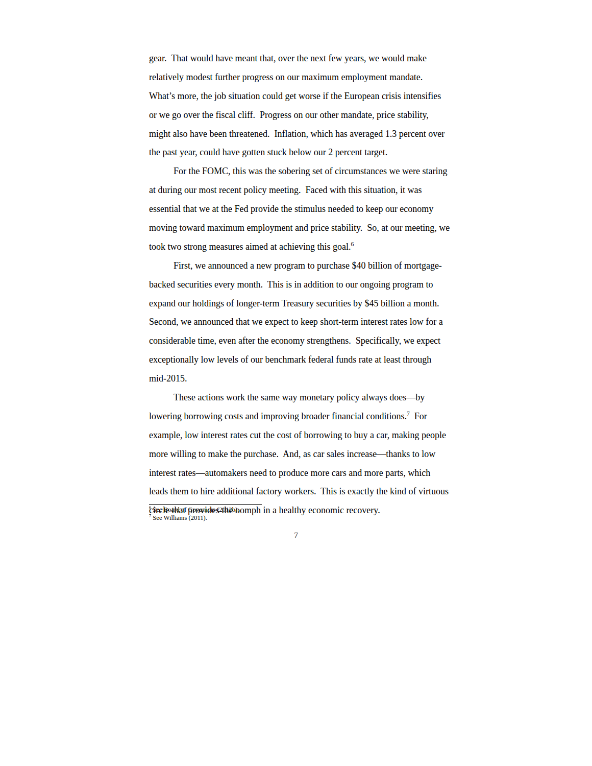gear. That would have meant that, over the next few years, we would make relatively modest further progress on our maximum employment mandate. What’s more, the job situation could get worse if the European crisis intensifies or we go over the fiscal cliff. Progress on our other mandate, price stability, might also have been threatened. Inflation, which has averaged 1.3 percent over the past year, could have gotten stuck below our 2 percent target.
For the FOMC, this was the sobering set of circumstances we were staring at during our most recent policy meeting. Faced with this situation, it was essential that we at the Fed provide the stimulus needed to keep our economy moving toward maximum employment and price stability. So, at our meeting, we took two strong measures aimed at achieving this goal.6
First, we announced a new program to purchase $40 billion of mortgage-backed securities every month. This is in addition to our ongoing program to expand our holdings of longer-term Treasury securities by $45 billion a month. Second, we announced that we expect to keep short-term interest rates low for a considerable time, even after the economy strengthens. Specifically, we expect exceptionally low levels of our benchmark federal funds rate at least through mid-2015.
These actions work the same way monetary policy always does—by lowering borrowing costs and improving broader financial conditions.7 For example, low interest rates cut the cost of borrowing to buy a car, making people more willing to make the purchase. And, as car sales increase—thanks to low interest rates—automakers need to produce more cars and more parts, which leads them to hire additional factory workers. This is exactly the kind of virtuous circle that provides the oomph in a healthy economic recovery.
6 See Board of Governors (2012b).
7 See Williams (2011).
7